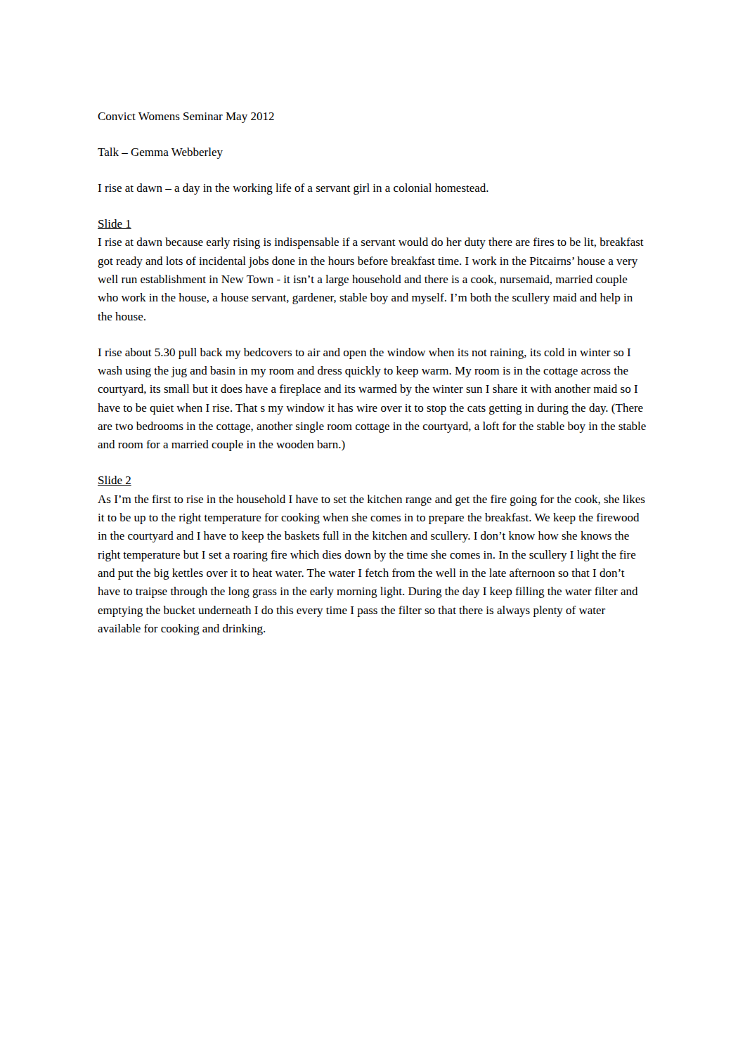Convict Womens Seminar May 2012
Talk – Gemma Webberley
I rise at dawn – a day in the working life of a servant girl in a colonial homestead.
Slide 1
I rise at dawn because early rising is indispensable if a servant would do her duty there are fires to be lit, breakfast got ready and lots of incidental jobs done in the hours before breakfast time. I work in the Pitcairns’ house a very well run establishment in New Town - it isn’t a large household and there is a cook, nursemaid, married couple who work in the house, a house servant, gardener, stable boy and myself. I’m both the scullery maid and help in the house.
I rise about 5.30 pull back my bedcovers to air and open the window when its not raining, its cold in winter so I wash using the jug and basin in my room and dress quickly to keep warm. My room is in the cottage across the courtyard, its small but it does have a fireplace and its warmed by the winter sun I share it with another maid so I have to be quiet when I rise. That s my window it has wire over it to stop the cats getting in during the day. (There are two bedrooms in the cottage, another single room cottage in the courtyard, a loft for the stable boy in the stable and room for a married couple in the wooden barn.)
Slide 2
As I’m the first to rise in the household I have to set the kitchen range and get the fire going for the cook, she likes it to be up to the right temperature for cooking when she comes in to prepare the breakfast. We keep the firewood in the courtyard and I have to keep the baskets full in the kitchen and scullery. I don’t know how she knows the right temperature but I set a roaring fire which dies down by the time she comes in. In the scullery I light the fire and put the big kettles over it to heat water. The water I fetch from the well in the late afternoon so that I don’t have to traipse through the long grass in the early morning light. During the day I keep filling the water filter and emptying the bucket underneath I do this every time I pass the filter so that there is always plenty of water available for cooking and drinking.